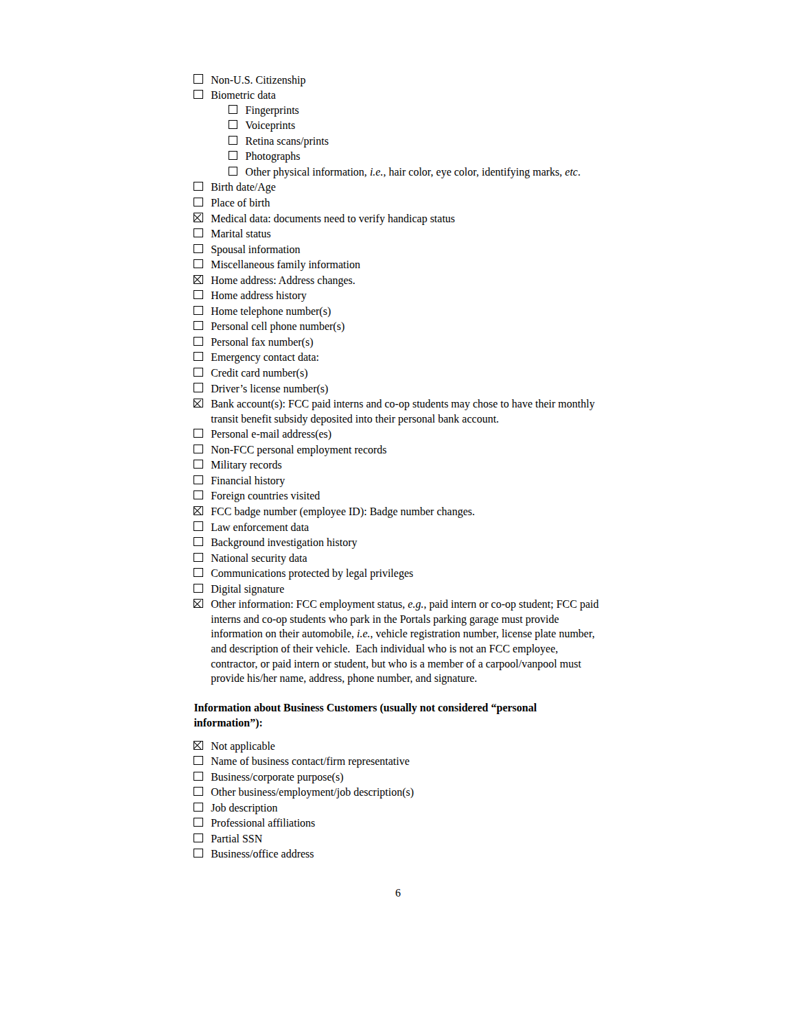Non-U.S. Citizenship
Biometric data
Fingerprints
Voiceprints
Retina scans/prints
Photographs
Other physical information, i.e., hair color, eye color, identifying marks, etc.
Birth date/Age
Place of birth
Medical data: documents need to verify handicap status
Marital status
Spousal information
Miscellaneous family information
Home address: Address changes.
Home address history
Home telephone number(s)
Personal cell phone number(s)
Personal fax number(s)
Emergency contact data:
Credit card number(s)
Driver’s license number(s)
Bank account(s): FCC paid interns and co-op students may chose to have their monthly transit benefit subsidy deposited into their personal bank account.
Personal e-mail address(es)
Non-FCC personal employment records
Military records
Financial history
Foreign countries visited
FCC badge number (employee ID): Badge number changes.
Law enforcement data
Background investigation history
National security data
Communications protected by legal privileges
Digital signature
Other information: FCC employment status, e.g., paid intern or co-op student; FCC paid interns and co-op students who park in the Portals parking garage must provide information on their automobile, i.e., vehicle registration number, license plate number, and description of their vehicle. Each individual who is not an FCC employee, contractor, or paid intern or student, but who is a member of a carpool/vanpool must provide his/her name, address, phone number, and signature.
Information about Business Customers (usually not considered “personal information”):
Not applicable
Name of business contact/firm representative
Business/corporate purpose(s)
Other business/employment/job description(s)
Job description
Professional affiliations
Partial SSN
Business/office address
6